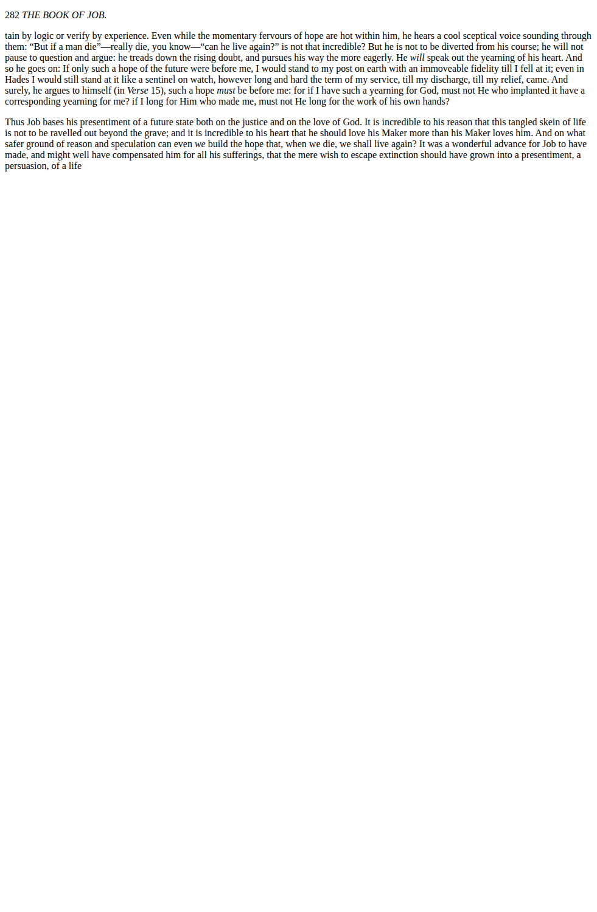282 THE BOOK OF JOB.
tain by logic or verify by experience. Even while the momentary fervours of hope are hot within him, he hears a cool sceptical voice sounding through them: “But if a man die”—really die, you know—“can he live again?” is not that incredible? But he is not to be diverted from his course; he will not pause to question and argue: he treads down the rising doubt, and pursues his way the more eagerly. He will speak out the yearning of his heart. And so he goes on: If only such a hope of the future were before me, I would stand to my post on earth with an immoveable fidelity till I fell at it; even in Hades I would still stand at it like a sentinel on watch, however long and hard the term of my service, till my discharge, till my relief, came. And surely, he argues to himself (in Verse 15), such a hope must be before me: for if I have such a yearning for God, must not He who implanted it have a corresponding yearning for me? if I long for Him who made me, must not He long for the work of his own hands?
Thus Job bases his presentiment of a future state both on the justice and on the love of God. It is incredible to his reason that this tangled skein of life is not to be ravelled out beyond the grave; and it is incredible to his heart that he should love his Maker more than his Maker loves him. And on what safer ground of reason and speculation can even we build the hope that, when we die, we shall live again? It was a wonderful advance for Job to have made, and might well have compensated him for all his sufferings, that the mere wish to escape extinction should have grown into a presentiment, a persuasion, of a life